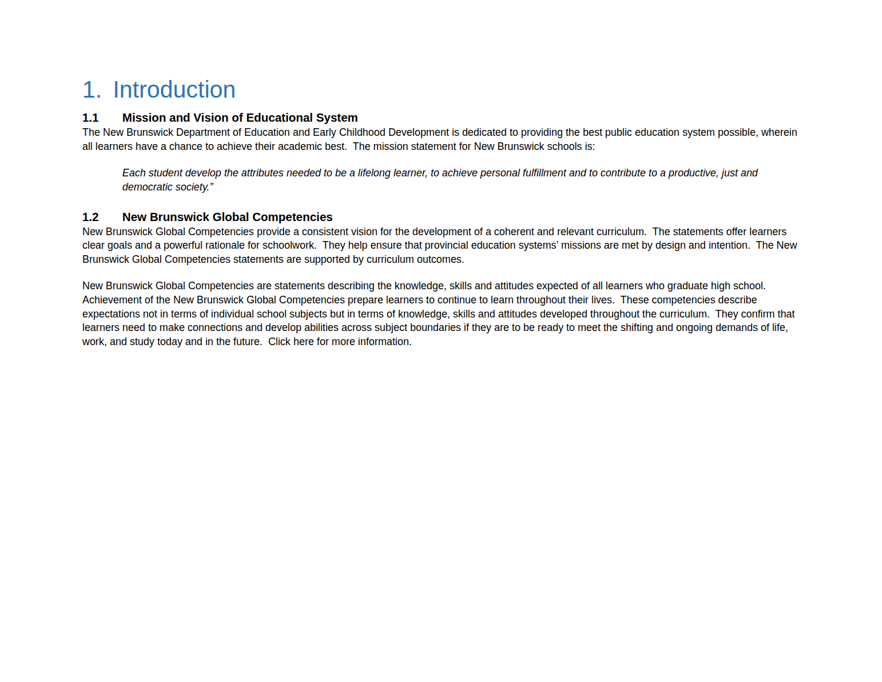1. Introduction
1.1 Mission and Vision of Educational System
The New Brunswick Department of Education and Early Childhood Development is dedicated to providing the best public education system possible, wherein all learners have a chance to achieve their academic best. The mission statement for New Brunswick schools is:
Each student develop the attributes needed to be a lifelong learner, to achieve personal fulfillment and to contribute to a productive, just and democratic society.”
1.2 New Brunswick Global Competencies
New Brunswick Global Competencies provide a consistent vision for the development of a coherent and relevant curriculum. The statements offer learners clear goals and a powerful rationale for schoolwork. They help ensure that provincial education systems’ missions are met by design and intention. The New Brunswick Global Competencies statements are supported by curriculum outcomes.
New Brunswick Global Competencies are statements describing the knowledge, skills and attitudes expected of all learners who graduate high school. Achievement of the New Brunswick Global Competencies prepare learners to continue to learn throughout their lives. These competencies describe expectations not in terms of individual school subjects but in terms of knowledge, skills and attitudes developed throughout the curriculum. They confirm that learners need to make connections and develop abilities across subject boundaries if they are to be ready to meet the shifting and ongoing demands of life, work, and study today and in the future. Click here for more information.